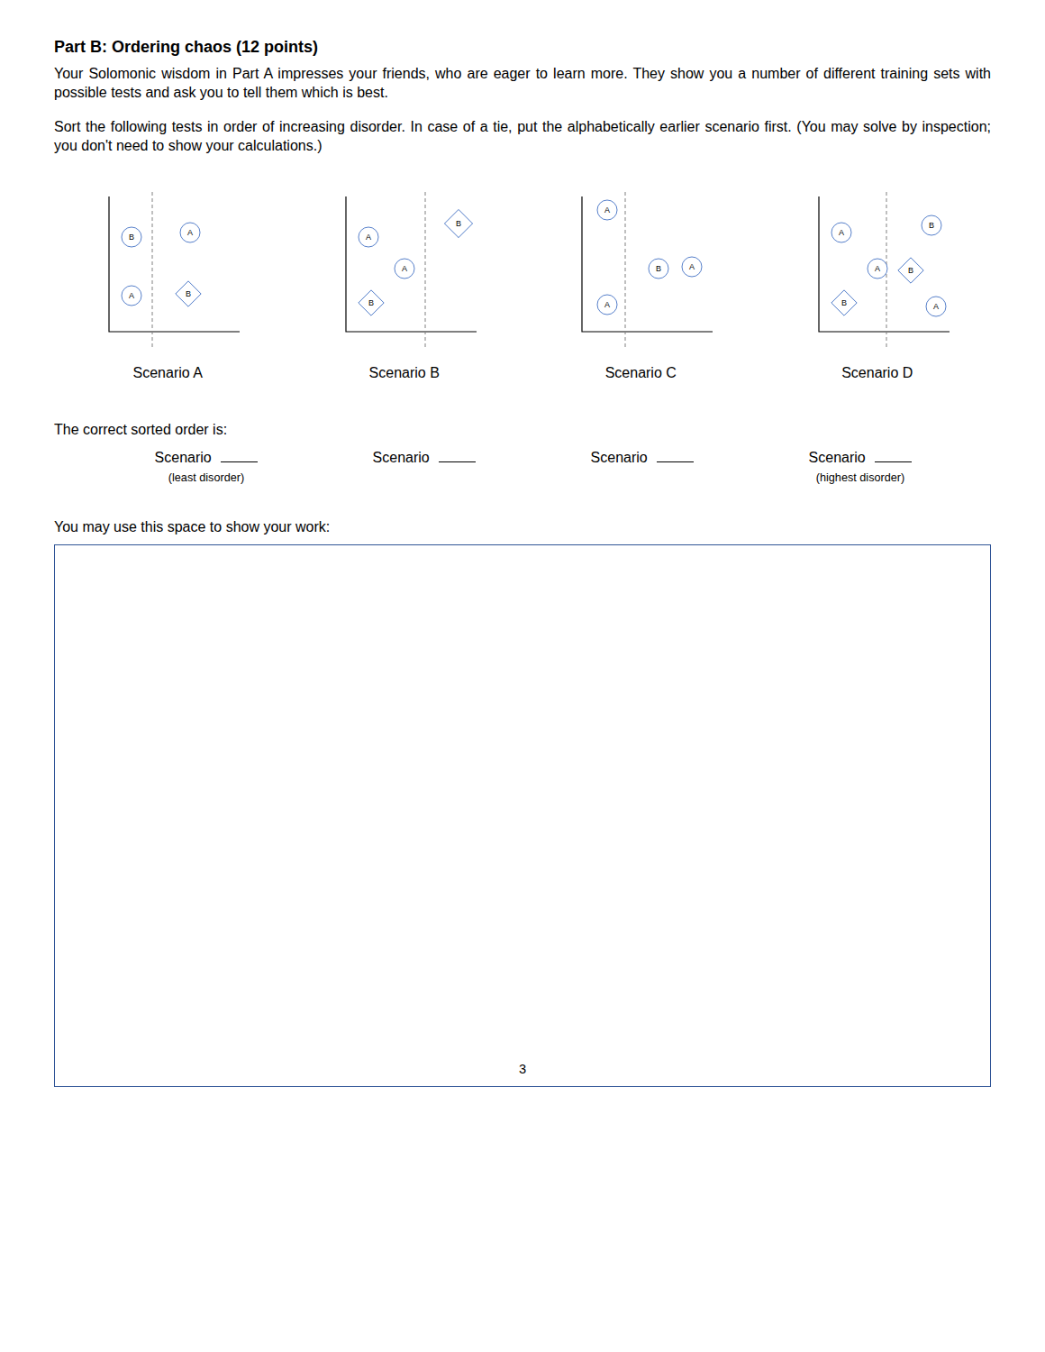Part B: Ordering chaos (12 points)
Your Solomonic wisdom in Part A impresses your friends, who are eager to learn more. They show you a number of different training sets with possible tests and ask you to tell them which is best.
Sort the following tests in order of increasing disorder. In case of a tie, put the alphabetically earlier scenario first. (You may solve by inspection; you don't need to show your calculations.)
B A A B
Scenario A
A B A B
Scenario B
A B A A
Scenario C
A B A B B A
Scenario D
The correct sorted order is:
Scenario
(least disorder)
Scenario
Scenario
Scenario
(highest disorder)
You may use this space to show your work:
3